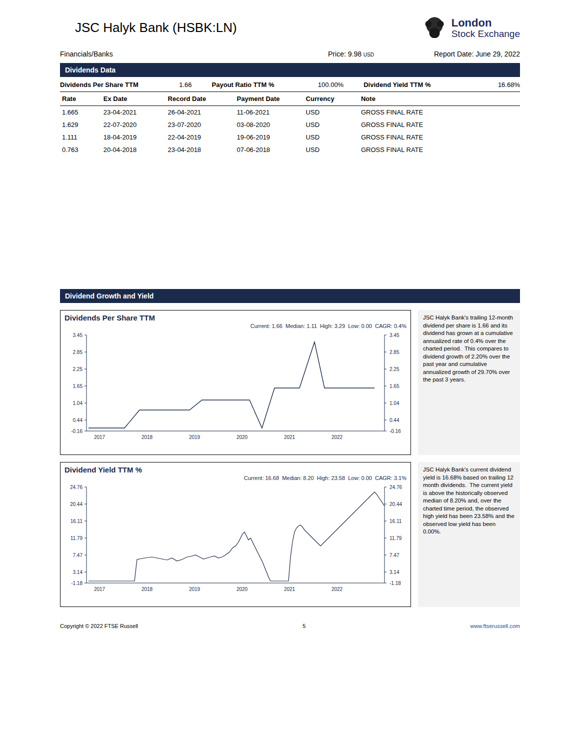JSC Halyk Bank (HSBK:LN)
London
Stock Exchange
Financials/Banks
Price: 9.98 USD
Report Date: June 29, 2022
Dividends Data
Dividends Per Share TTM 1.66
Payout Ratio TTM % 100.00%
Dividend Yield TTM % 16.68%
| Rate | Ex Date | Record Date | Payment Date | Currency | Note |
| --- | --- | --- | --- | --- | --- |
| 1.665 | 23-04-2021 | 26-04-2021 | 11-06-2021 | USD | GROSS FINAL RATE |
| 1.629 | 22-07-2020 | 23-07-2020 | 03-08-2020 | USD | GROSS FINAL RATE |
| 1.111 | 18-04-2019 | 22-04-2019 | 19-06-2019 | USD | GROSS FINAL RATE |
| 0.763 | 20-04-2018 | 23-04-2018 | 07-06-2018 | USD | GROSS FINAL RATE |
Dividend Growth and Yield
Dividends Per Share TTM
Current: 1.66 Median: 1.11 High: 3.29 Low: 0.00 CAGR: 0.4%
3.45 2.85 2.25 1.65 1.04 0.44 -0.16 3.45 2.85 2.25 1.65 1.04 0.44 -0.16 2017 2018 2019 2020 2021 2022
JSC Halyk Bank's trailing 12-month dividend per share is 1.66 and its dividend has grown at a cumulative annualized rate of 0.4% over the charted period. This compares to dividend growth of 2.20% over the past year and cumulative annualized growth of 29.70% over the past 3 years.
Dividend Yield TTM %
Current: 16.68 Median: 8.20 High: 23.58 Low: 0.00 CAGR: 3.1%
24.76 20.44 16.11 11.79 7.47 3.14 -1.18 24.76 20.44 16.11 11.79 7.47 3.14 -1.18 2017 2018 2019 2020 2021 2022
JSC Halyk Bank's current dividend yield is 16.68% based on trailing 12 month dividends. The current yield is above the historically observed median of 8.20% and, over the charted time period, the observed high yield has been 23.58% and the observed low yield has been 0.00%.
Copyright © 2022 FTSE Russell
5
www.ftserussell.com